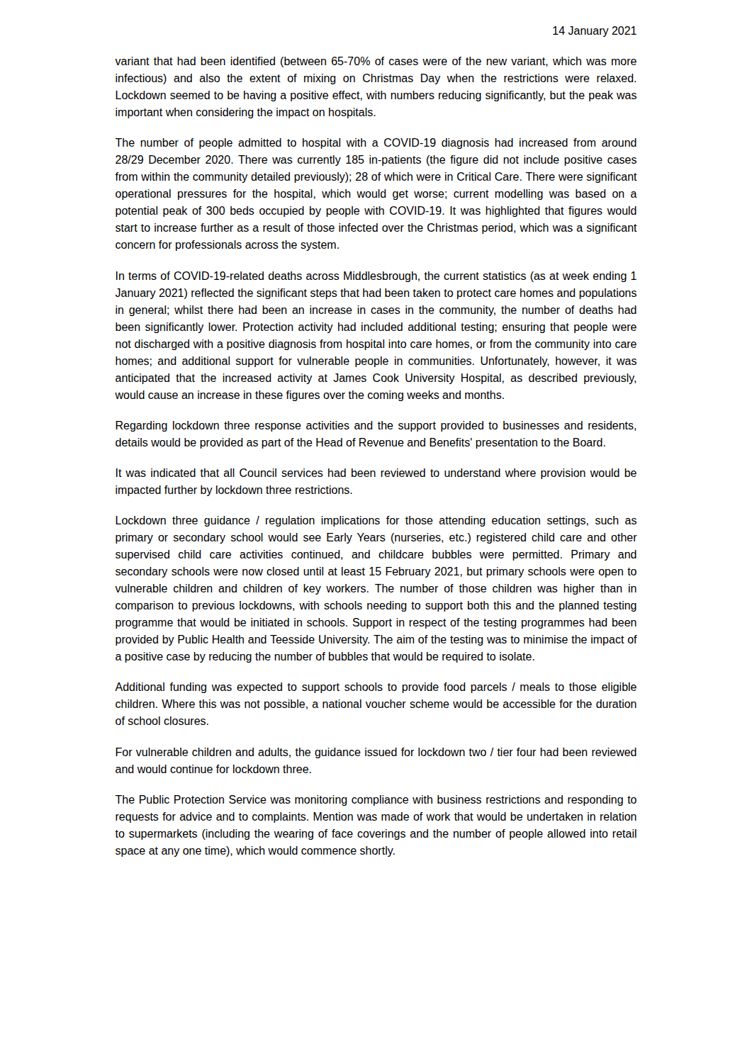14 January 2021
variant that had been identified (between 65-70% of cases were of the new variant, which was more infectious) and also the extent of mixing on Christmas Day when the restrictions were relaxed. Lockdown seemed to be having a positive effect, with numbers reducing significantly, but the peak was important when considering the impact on hospitals.
The number of people admitted to hospital with a COVID-19 diagnosis had increased from around 28/29 December 2020. There was currently 185 in-patients (the figure did not include positive cases from within the community detailed previously); 28 of which were in Critical Care. There were significant operational pressures for the hospital, which would get worse; current modelling was based on a potential peak of 300 beds occupied by people with COVID-19. It was highlighted that figures would start to increase further as a result of those infected over the Christmas period, which was a significant concern for professionals across the system.
In terms of COVID-19-related deaths across Middlesbrough, the current statistics (as at week ending 1 January 2021) reflected the significant steps that had been taken to protect care homes and populations in general; whilst there had been an increase in cases in the community, the number of deaths had been significantly lower. Protection activity had included additional testing; ensuring that people were not discharged with a positive diagnosis from hospital into care homes, or from the community into care homes; and additional support for vulnerable people in communities. Unfortunately, however, it was anticipated that the increased activity at James Cook University Hospital, as described previously, would cause an increase in these figures over the coming weeks and months.
Regarding lockdown three response activities and the support provided to businesses and residents, details would be provided as part of the Head of Revenue and Benefits' presentation to the Board.
It was indicated that all Council services had been reviewed to understand where provision would be impacted further by lockdown three restrictions.
Lockdown three guidance / regulation implications for those attending education settings, such as primary or secondary school would see Early Years (nurseries, etc.) registered child care and other supervised child care activities continued, and childcare bubbles were permitted. Primary and secondary schools were now closed until at least 15 February 2021, but primary schools were open to vulnerable children and children of key workers. The number of those children was higher than in comparison to previous lockdowns, with schools needing to support both this and the planned testing programme that would be initiated in schools. Support in respect of the testing programmes had been provided by Public Health and Teesside University. The aim of the testing was to minimise the impact of a positive case by reducing the number of bubbles that would be required to isolate.
Additional funding was expected to support schools to provide food parcels / meals to those eligible children. Where this was not possible, a national voucher scheme would be accessible for the duration of school closures.
For vulnerable children and adults, the guidance issued for lockdown two / tier four had been reviewed and would continue for lockdown three.
The Public Protection Service was monitoring compliance with business restrictions and responding to requests for advice and to complaints. Mention was made of work that would be undertaken in relation to supermarkets (including the wearing of face coverings and the number of people allowed into retail space at any one time), which would commence shortly.